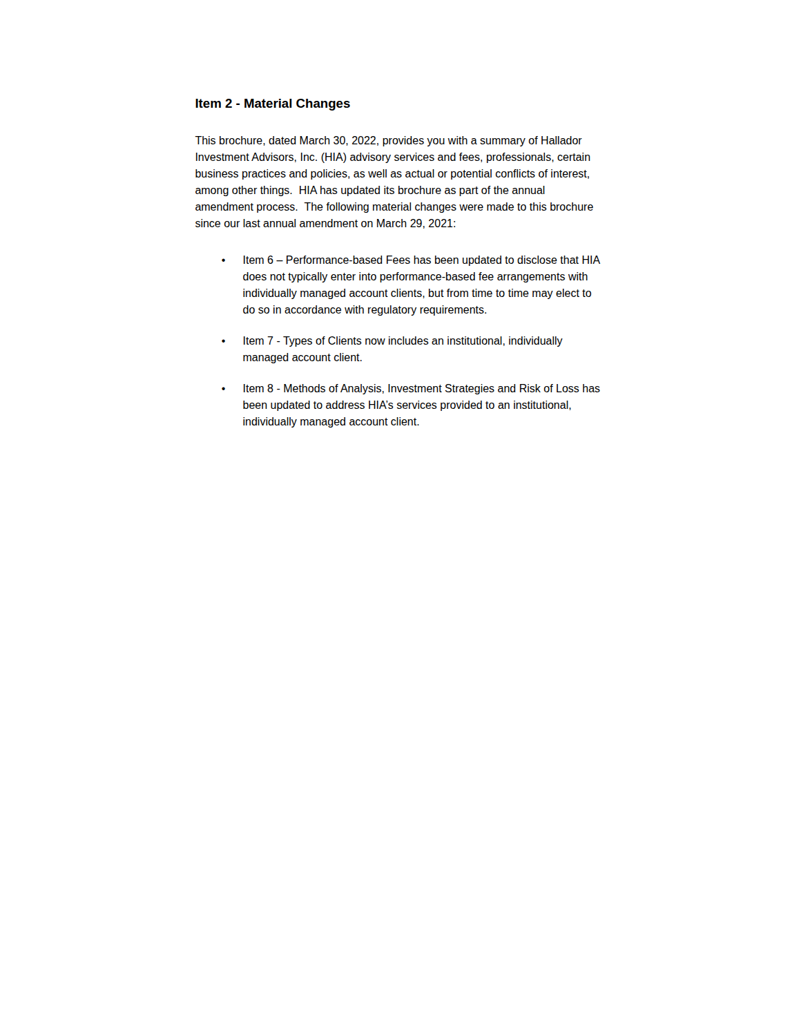Item 2 - Material Changes
This brochure, dated March 30, 2022, provides you with a summary of Hallador Investment Advisors, Inc. (HIA) advisory services and fees, professionals, certain business practices and policies, as well as actual or potential conflicts of interest, among other things. HIA has updated its brochure as part of the annual amendment process. The following material changes were made to this brochure since our last annual amendment on March 29, 2021:
Item 6 – Performance-based Fees has been updated to disclose that HIA does not typically enter into performance-based fee arrangements with individually managed account clients, but from time to time may elect to do so in accordance with regulatory requirements.
Item 7 - Types of Clients now includes an institutional, individually managed account client.
Item 8 - Methods of Analysis, Investment Strategies and Risk of Loss has been updated to address HIA’s services provided to an institutional, individually managed account client.